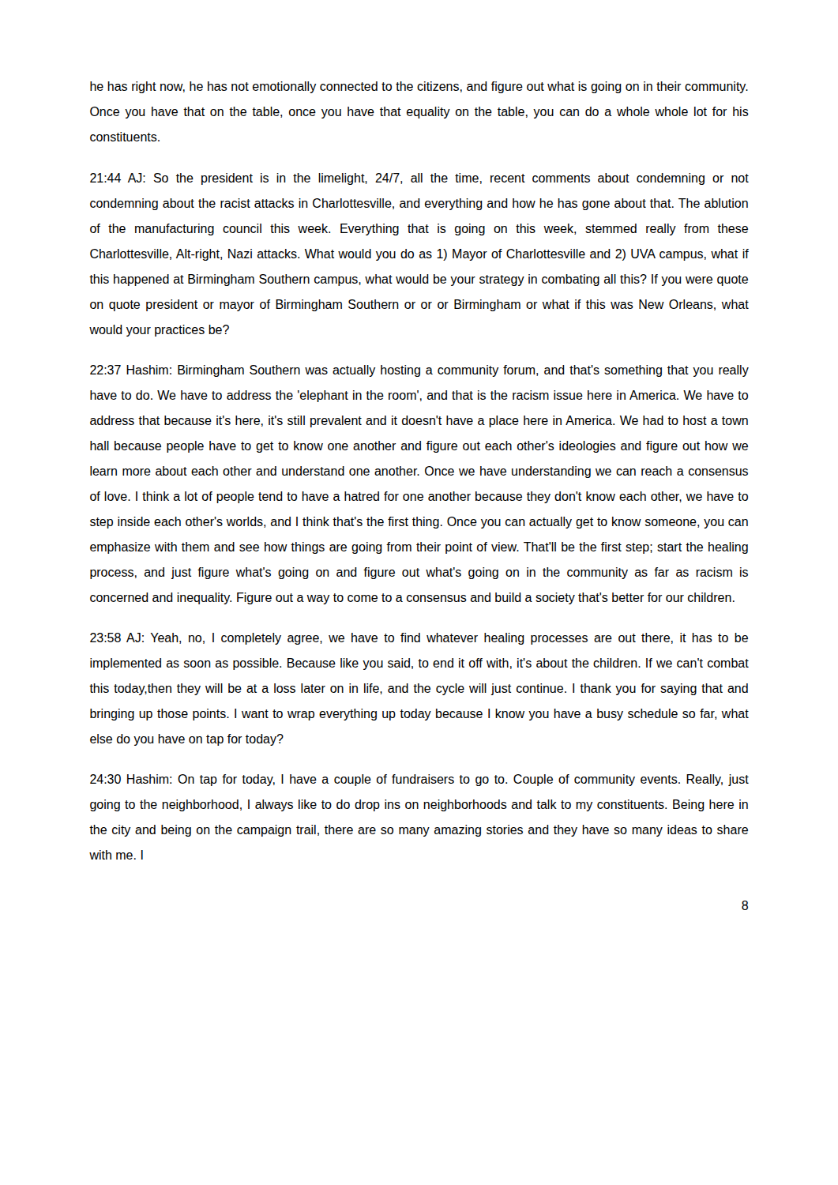he has right now, he has not emotionally connected to the citizens, and figure out what is going on in their community. Once you have that on the table, once you have that equality on the table, you can do a whole whole lot for his constituents.
21:44 AJ: So the president is in the limelight, 24/7, all the time, recent comments about condemning or not condemning about the racist attacks in Charlottesville, and everything and how he has gone about that. The ablution of the manufacturing council this week. Everything that is going on this week, stemmed really from these Charlottesville, Alt-right, Nazi attacks. What would you do as 1) Mayor of Charlottesville and 2) UVA campus, what if this happened at Birmingham Southern campus, what would be your strategy in combating all this? If you were quote on quote president or mayor of Birmingham Southern or or or Birmingham or what if this was New Orleans, what would your practices be?
22:37 Hashim: Birmingham Southern was actually hosting a community forum, and that's something that you really have to do. We have to address the 'elephant in the room', and that is the racism issue here in America. We have to address that because it's here, it's still prevalent and it doesn't have a place here in America. We had to host a town hall because people have to get to know one another and figure out each other's ideologies and figure out how we learn more about each other and understand one another. Once we have understanding we can reach a consensus of love. I think a lot of people tend to have a hatred for one another because they don't know each other, we have to step inside each other's worlds, and I think that's the first thing. Once you can actually get to know someone, you can emphasize with them and see how things are going from their point of view. That'll be the first step; start the healing process, and just figure what's going on and figure out what's going on in the community as far as racism is concerned and inequality. Figure out a way to come to a consensus and build a society that's better for our children.
23:58 AJ: Yeah, no, I completely agree, we have to find whatever healing processes are out there, it has to be implemented as soon as possible. Because like you said, to end it off with, it's about the children. If we can't combat this today,then they will be at a loss later on in life, and the cycle will just continue. I thank you for saying that and bringing up those points. I want to wrap everything up today because I know you have a busy schedule so far, what else do you have on tap for today?
24:30 Hashim: On tap for today, I have a couple of fundraisers to go to. Couple of community events. Really, just going to the neighborhood, I always like to do drop ins on neighborhoods and talk to my constituents. Being here in the city and being on the campaign trail, there are so many amazing stories and they have so many ideas to share with me. I
8